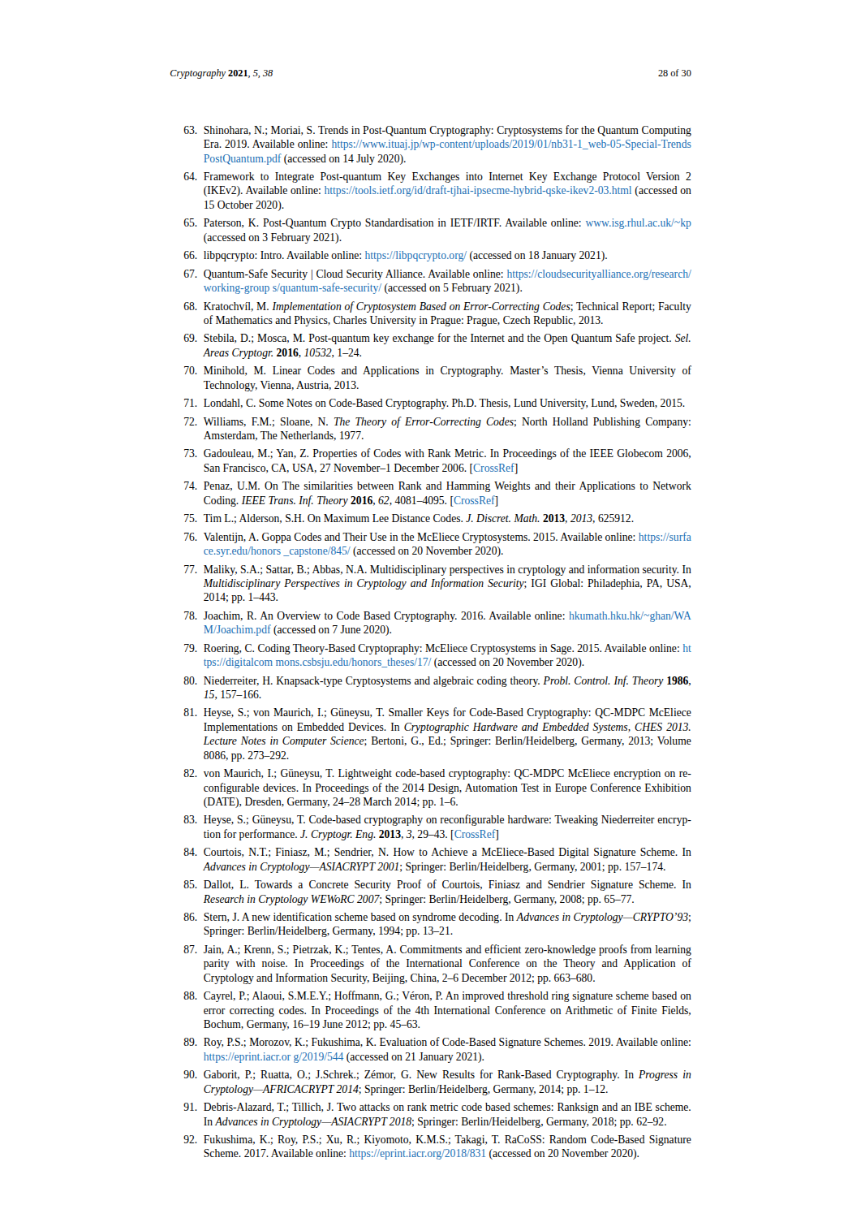Cryptography 2021, 5, 38
28 of 30
Shinohara, N.; Moriai, S. Trends in Post-Quantum Cryptography: Cryptosystems for the Quantum Computing Era. 2019. Available online: https://www.ituaj.jp/wp-content/uploads/2019/01/nb31-1_web-05-Special-TrendsPostQuantum.pdf (accessed on 14 July 2020).
Framework to Integrate Post-quantum Key Exchanges into Internet Key Exchange Protocol Version 2 (IKEv2). Available online: https://tools.ietf.org/id/draft-tjhai-ipsecme-hybrid-qske-ikev2-03.html (accessed on 15 October 2020).
Paterson, K. Post-Quantum Crypto Standardisation in IETF/IRTF. Available online: www.isg.rhul.ac.uk/~kp (accessed on 3 February 2021).
libpqcrypto: Intro. Available online: https://libpqcrypto.org/ (accessed on 18 January 2021).
Quantum-Safe Security | Cloud Security Alliance. Available online: https://cloudsecurityalliance.org/research/working-group s/quantum-safe-security/ (accessed on 5 February 2021).
Kratochvíl, M. Implementation of Cryptosystem Based on Error-Correcting Codes; Technical Report; Faculty of Mathematics and Physics, Charles University in Prague: Prague, Czech Republic, 2013.
Stebila, D.; Mosca, M. Post-quantum key exchange for the Internet and the Open Quantum Safe project. Sel. Areas Cryptogr. 2016, 10532, 1–24.
Minihold, M. Linear Codes and Applications in Cryptography. Master’s Thesis, Vienna University of Technology, Vienna, Austria, 2013.
Londahl, C. Some Notes on Code-Based Cryptography. Ph.D. Thesis, Lund University, Lund, Sweden, 2015.
Williams, F.M.; Sloane, N. The Theory of Error-Correcting Codes; North Holland Publishing Company: Amsterdam, The Netherlands, 1977.
Gadouleau, M.; Yan, Z. Properties of Codes with Rank Metric. In Proceedings of the IEEE Globecom 2006, San Francisco, CA, USA, 27 November–1 December 2006. CrossRef
Penaz, U.M. On The similarities between Rank and Hamming Weights and their Applications to Network Coding. IEEE Trans. Inf. Theory 2016, 62, 4081–4095. CrossRef
Tim L.; Alderson, S.H. On Maximum Lee Distance Codes. J. Discret. Math. 2013, 2013, 625912.
Valentijn, A. Goppa Codes and Their Use in the McEliece Cryptosystems. 2015. Available online: https://surface.syr.edu/honors _capstone/845/ (accessed on 20 November 2020).
Maliky, S.A.; Sattar, B.; Abbas, N.A. Multidisciplinary perspectives in cryptology and information security. In Multidisciplinary Perspectives in Cryptology and Information Security; IGI Global: Philadephia, PA, USA, 2014; pp. 1–443.
Joachim, R. An Overview to Code Based Cryptography. 2016. Available online: hkumath.hku.hk/~ghan/WAM/Joachim.pdf (accessed on 7 June 2020).
Roering, C. Coding Theory-Based Cryptopraphy: McEliece Cryptosystems in Sage. 2015. Available online: https://digitalcom mons.csbsju.edu/honors_theses/17/ (accessed on 20 November 2020).
Niederreiter, H. Knapsack-type Cryptosystems and algebraic coding theory. Probl. Control. Inf. Theory 1986, 15, 157–166.
Heyse, S.; von Maurich, I.; Güneysu, T. Smaller Keys for Code-Based Cryptography: QC-MDPC McEliece Implementations on Embedded Devices. In Cryptographic Hardware and Embedded Systems, CHES 2013. Lecture Notes in Computer Science; Bertoni, G., Ed.; Springer: Berlin/Heidelberg, Germany, 2013; Volume 8086, pp. 273–292.
von Maurich, I.; Güneysu, T. Lightweight code-based cryptography: QC-MDPC McEliece encryption on reconfigurable devices. In Proceedings of the 2014 Design, Automation Test in Europe Conference Exhibition (DATE), Dresden, Germany, 24–28 March 2014; pp. 1–6.
Heyse, S.; Güneysu, T. Code-based cryptography on reconfigurable hardware: Tweaking Niederreiter encryption for performance. J. Cryptogr. Eng. 2013, 3, 29–43. CrossRef
Courtois, N.T.; Finiasz, M.; Sendrier, N. How to Achieve a McEliece-Based Digital Signature Scheme. In Advances in Cryptology—ASIACRYPT 2001; Springer: Berlin/Heidelberg, Germany, 2001; pp. 157–174.
Dallot, L. Towards a Concrete Security Proof of Courtois, Finiasz and Sendrier Signature Scheme. In Research in Cryptology WEWoRC 2007; Springer: Berlin/Heidelberg, Germany, 2008; pp. 65–77.
Stern, J. A new identification scheme based on syndrome decoding. In Advances in Cryptology—CRYPTO’93; Springer: Berlin/Heidelberg, Germany, 1994; pp. 13–21.
Jain, A.; Krenn, S.; Pietrzak, K.; Tentes, A. Commitments and efficient zero-knowledge proofs from learning parity with noise. In Proceedings of the International Conference on the Theory and Application of Cryptology and Information Security, Beijing, China, 2–6 December 2012; pp. 663–680.
Cayrel, P.; Alaoui, S.M.E.Y.; Hoffmann, G.; Véron, P. An improved threshold ring signature scheme based on error correcting codes. In Proceedings of the 4th International Conference on Arithmetic of Finite Fields, Bochum, Germany, 16–19 June 2012; pp. 45–63.
Roy, P.S.; Morozov, K.; Fukushima, K. Evaluation of Code-Based Signature Schemes. 2019. Available online: https://eprint.iacr.or g/2019/544 (accessed on 21 January 2021).
Gaborit, P.; Ruatta, O.; J.Schrek.; Zémor, G. New Results for Rank-Based Cryptography. In Progress in Cryptology—AFRICACRYPT 2014; Springer: Berlin/Heidelberg, Germany, 2014; pp. 1–12.
Debris-Alazard, T.; Tillich, J. Two attacks on rank metric code based schemes: Ranksign and an IBE scheme. In Advances in Cryptology—ASIACRYPT 2018; Springer: Berlin/Heidelberg, Germany, 2018; pp. 62–92.
Fukushima, K.; Roy, P.S.; Xu, R.; Kiyomoto, K.M.S.; Takagi, T. RaCoSS: Random Code-Based Signature Scheme. 2017. Available online: https://eprint.iacr.org/2018/831 (accessed on 20 November 2020).